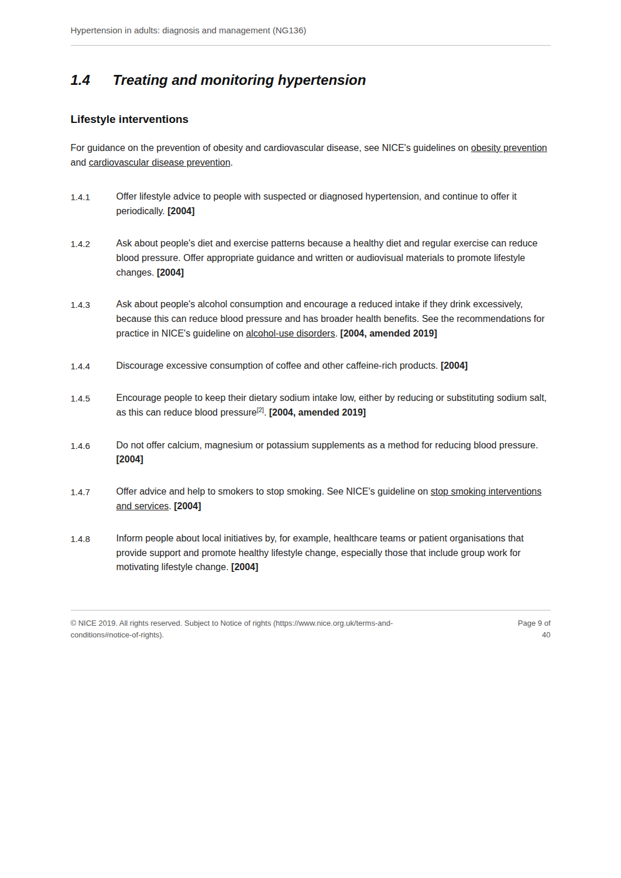Hypertension in adults: diagnosis and management (NG136)
1.4 Treating and monitoring hypertension
Lifestyle interventions
For guidance on the prevention of obesity and cardiovascular disease, see NICE's guidelines on obesity prevention and cardiovascular disease prevention.
1.4.1
Offer lifestyle advice to people with suspected or diagnosed hypertension, and continue to offer it periodically. [2004]
1.4.2
Ask about people's diet and exercise patterns because a healthy diet and regular exercise can reduce blood pressure. Offer appropriate guidance and written or audiovisual materials to promote lifestyle changes. [2004]
1.4.3
Ask about people's alcohol consumption and encourage a reduced intake if they drink excessively, because this can reduce blood pressure and has broader health benefits. See the recommendations for practice in NICE's guideline on alcohol-use disorders. [2004, amended 2019]
1.4.4
Discourage excessive consumption of coffee and other caffeine-rich products. [2004]
1.4.5
Encourage people to keep their dietary sodium intake low, either by reducing or substituting sodium salt, as this can reduce blood pressure[2]. [2004, amended 2019]
1.4.6
Do not offer calcium, magnesium or potassium supplements as a method for reducing blood pressure. [2004]
1.4.7
Offer advice and help to smokers to stop smoking. See NICE's guideline on stop smoking interventions and services. [2004]
1.4.8
Inform people about local initiatives by, for example, healthcare teams or patient organisations that provide support and promote healthy lifestyle change, especially those that include group work for motivating lifestyle change. [2004]
© NICE 2019. All rights reserved. Subject to Notice of rights (https://www.nice.org.uk/terms-and-conditions#notice-of-rights).
Page 9 of
40